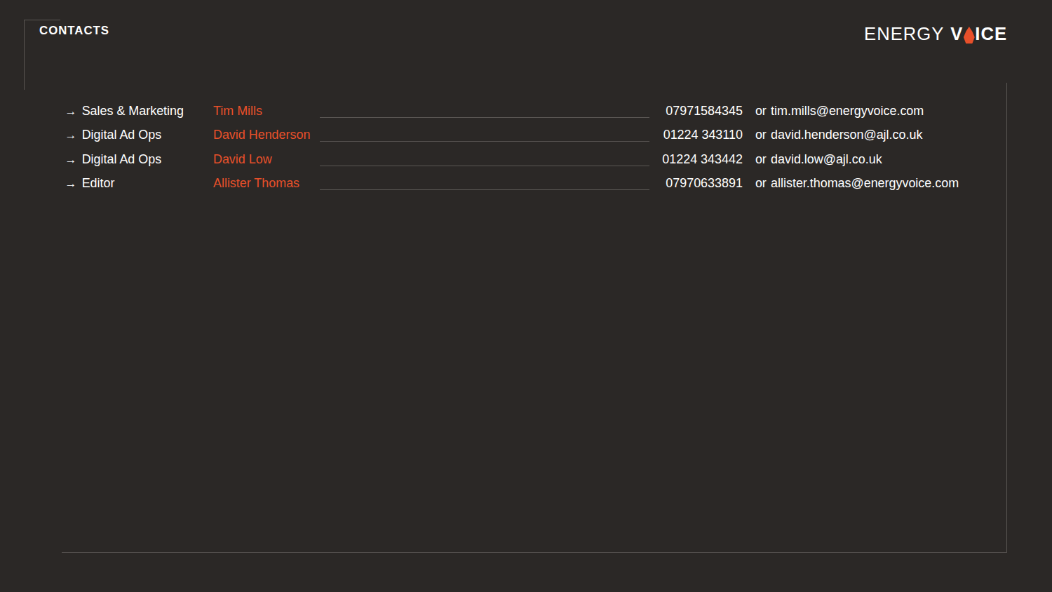CONTACTS
ENERGY V ICE
| Sales & Marketing | Tim Mills | | 07971584345 | or tim.mills@energyvoice.com |
| Digital Ad Ops | David Henderson | | 01224 343110 | or david.henderson@ajl.co.uk |
| Digital Ad Ops | David Low | | 01224 343442 | or david.low@ajl.co.uk |
| Editor | Allister Thomas | | 07970633891 | or allister.thomas@energyvoice.com |